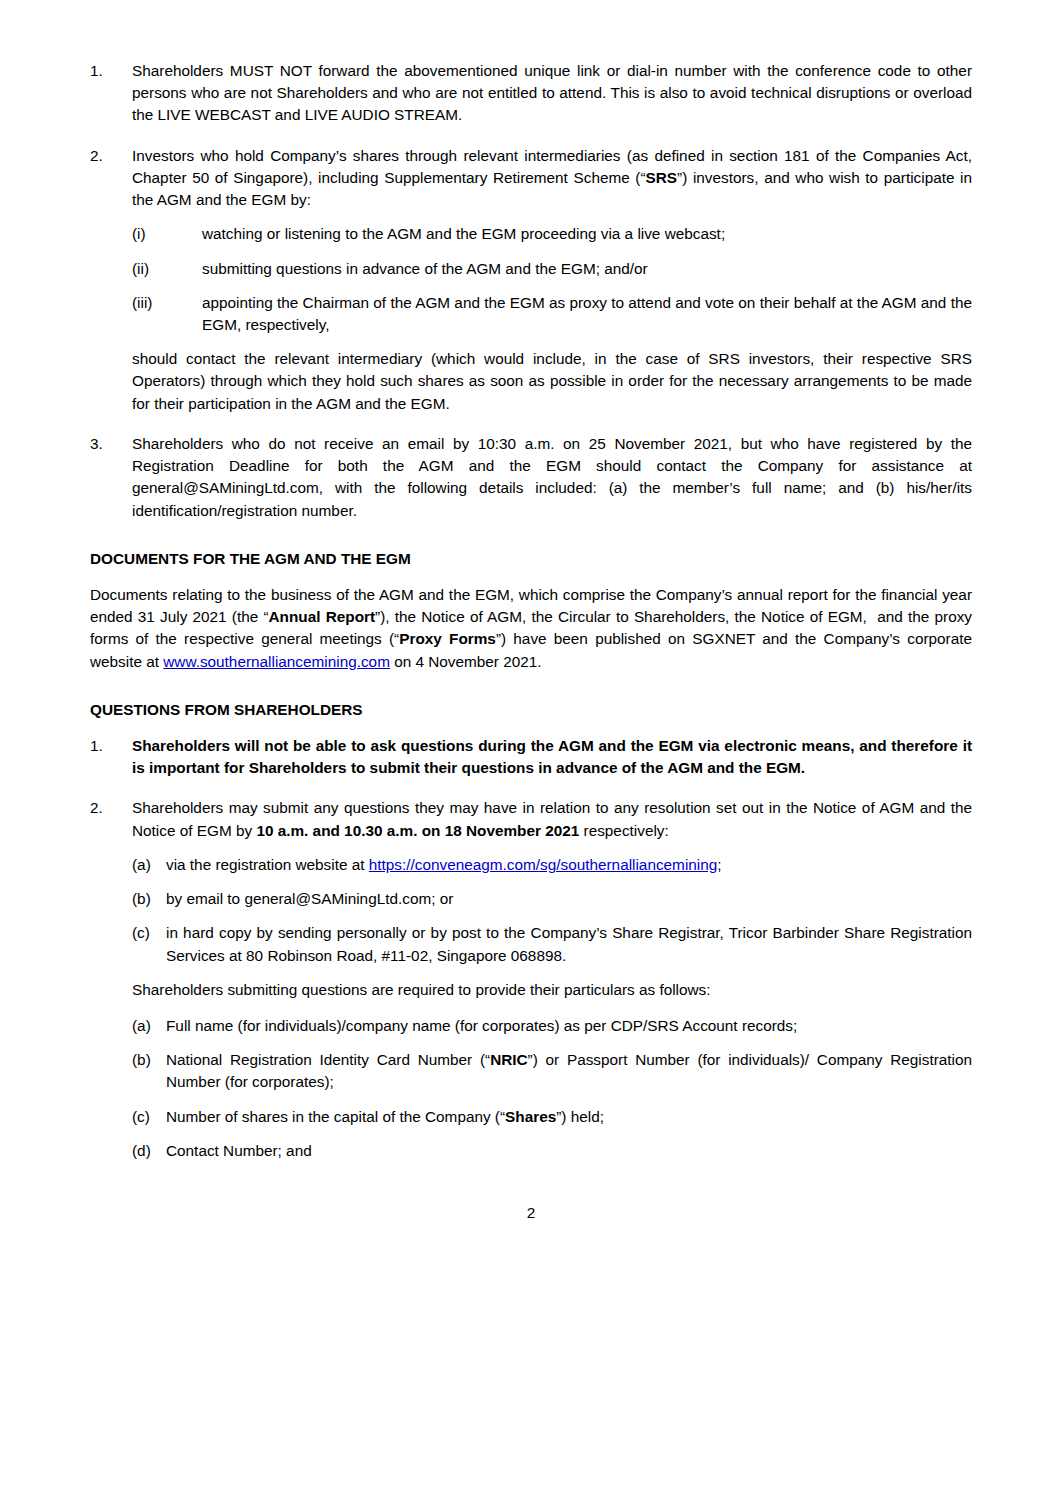Shareholders MUST NOT forward the abovementioned unique link or dial-in number with the conference code to other persons who are not Shareholders and who are not entitled to attend. This is also to avoid technical disruptions or overload the LIVE WEBCAST and LIVE AUDIO STREAM.
Investors who hold Company’s shares through relevant intermediaries (as defined in section 181 of the Companies Act, Chapter 50 of Singapore), including Supplementary Retirement Scheme (“SRS”) investors, and who wish to participate in the AGM and the EGM by:
watching or listening to the AGM and the EGM proceeding via a live webcast;
submitting questions in advance of the AGM and the EGM; and/or
appointing the Chairman of the AGM and the EGM as proxy to attend and vote on their behalf at the AGM and the EGM, respectively,
should contact the relevant intermediary (which would include, in the case of SRS investors, their respective SRS Operators) through which they hold such shares as soon as possible in order for the necessary arrangements to be made for their participation in the AGM and the EGM.
Shareholders who do not receive an email by 10:30 a.m. on 25 November 2021, but who have registered by the Registration Deadline for both the AGM and the EGM should contact the Company for assistance at general@SAMiningLtd.com, with the following details included: (a) the member’s full name; and (b) his/her/its identification/registration number.
DOCUMENTS FOR THE AGM AND THE EGM
Documents relating to the business of the AGM and the EGM, which comprise the Company’s annual report for the financial year ended 31 July 2021 (the “Annual Report”), the Notice of AGM, the Circular to Shareholders, the Notice of EGM, and the proxy forms of the respective general meetings (“Proxy Forms”) have been published on SGXNET and the Company’s corporate website at www.southernalliancemining.com on 4 November 2021.
QUESTIONS FROM SHAREHOLDERS
Shareholders will not be able to ask questions during the AGM and the EGM via electronic means, and therefore it is important for Shareholders to submit their questions in advance of the AGM and the EGM.
Shareholders may submit any questions they may have in relation to any resolution set out in the Notice of AGM and the Notice of EGM by 10 a.m. and 10.30 a.m. on 18 November 2021 respectively:
via the registration website at https://conveneagm.com/sg/southernalliancemining;
by email to general@SAMiningLtd.com; or
in hard copy by sending personally or by post to the Company’s Share Registrar, Tricor Barbinder Share Registration Services at 80 Robinson Road, #11-02, Singapore 068898.
Shareholders submitting questions are required to provide their particulars as follows:
Full name (for individuals)/company name (for corporates) as per CDP/SRS Account records;
National Registration Identity Card Number (“NRIC”) or Passport Number (for individuals)/ Company Registration Number (for corporates);
Number of shares in the capital of the Company (“Shares”) held;
Contact Number; and
2